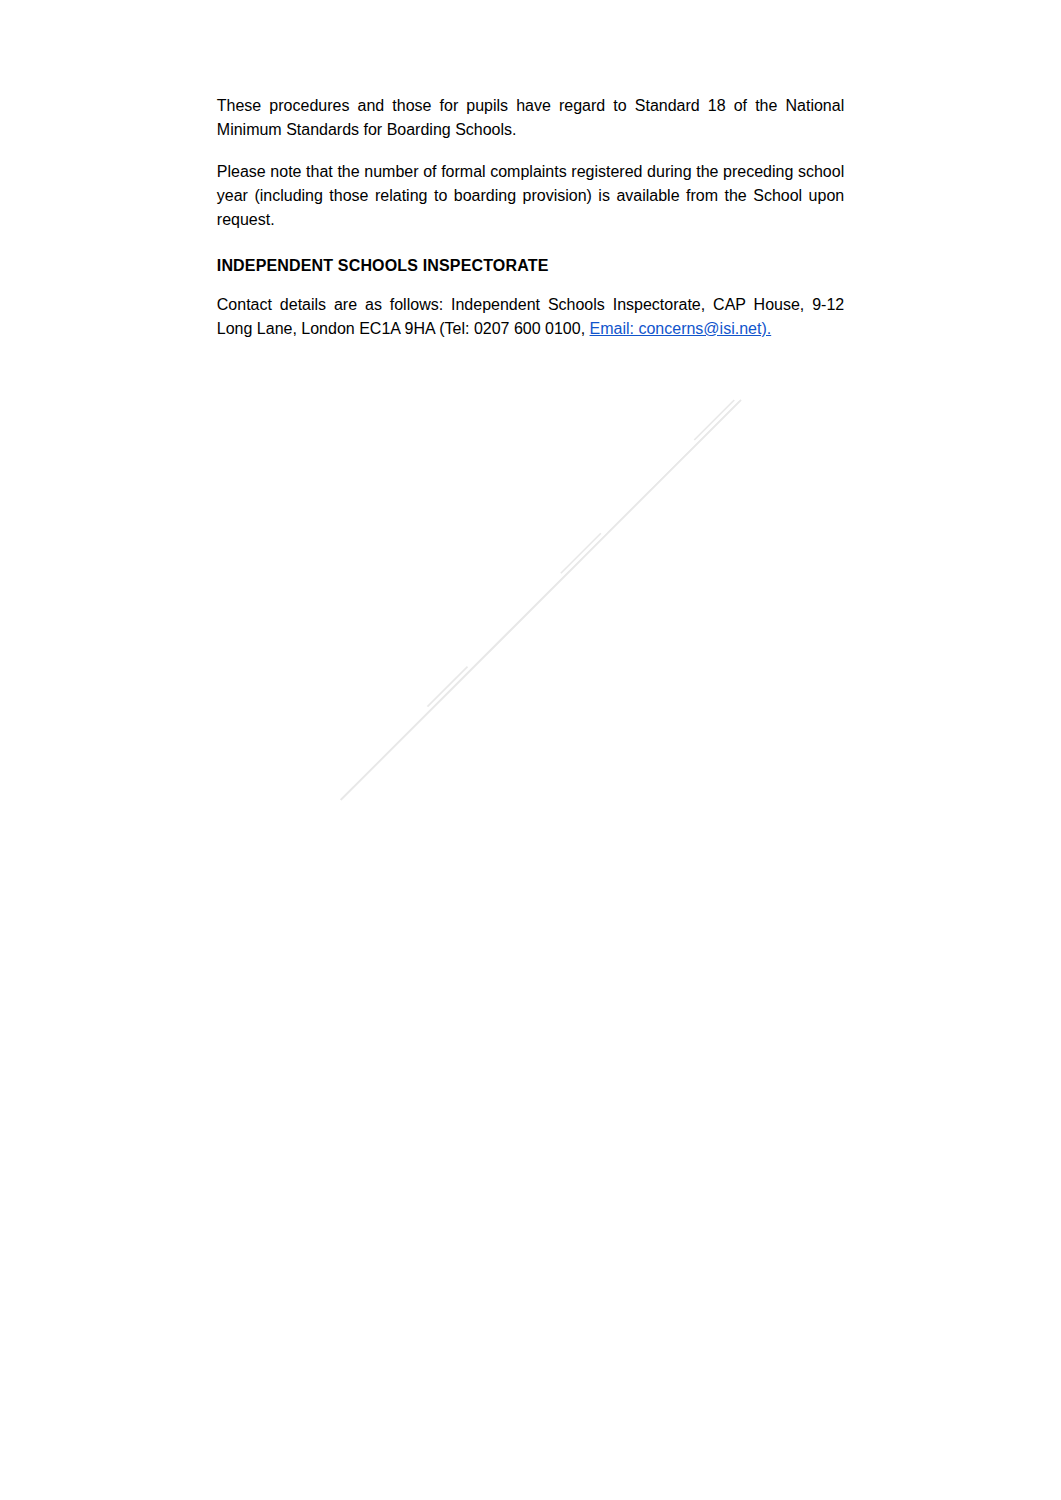These procedures and those for pupils have regard to Standard 18 of the National Minimum Standards for Boarding Schools.
Please note that the number of formal complaints registered during the preceding school year (including those relating to boarding provision) is available from the School upon request.
INDEPENDENT SCHOOLS INSPECTORATE
Contact details are as follows: Independent Schools Inspectorate, CAP House, 9-12 Long Lane, London EC1A 9HA (Tel: 0207 600 0100, Email: concerns@isi.net).